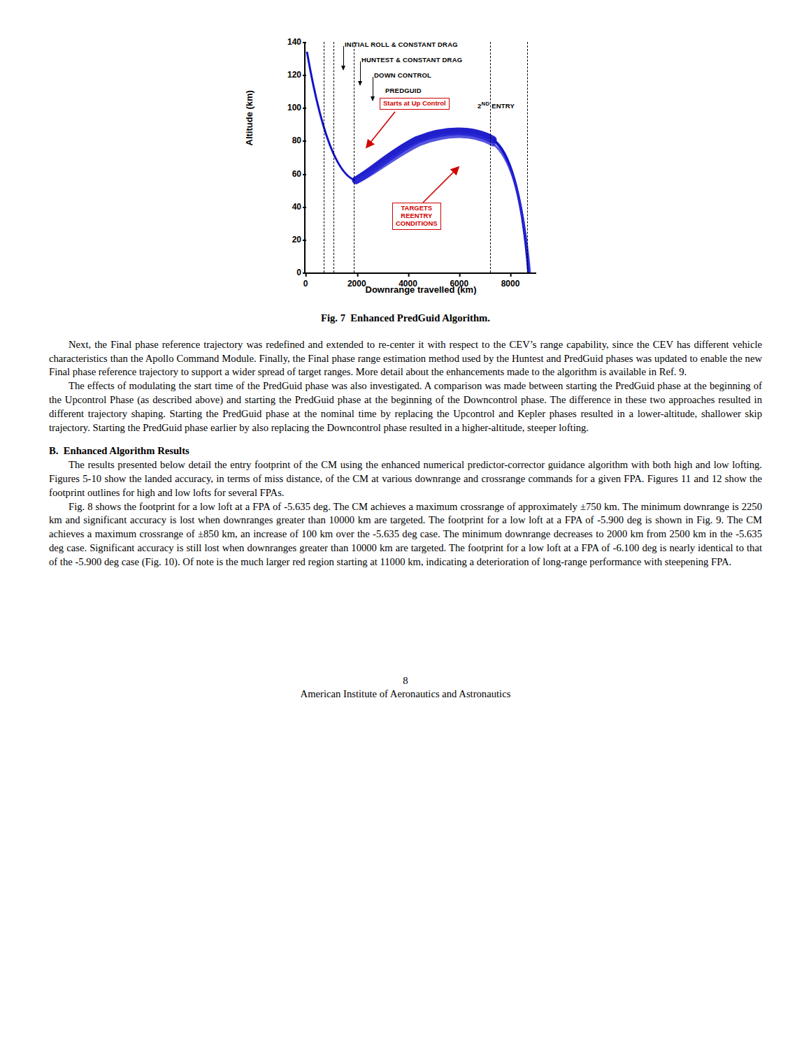Altitude (km)
140
120
100
80
60
40
20
0
0
2000
4000
6000
8000
Downrange travelled (km)
INITIAL ROLL & CONSTANT DRAG
HUNTEST & CONSTANT DRAG
DOWN CONTROL
PREDGUID
2ND ENTRY
Starts at Up Control
TARGETS
REENTRY
CONDITIONS
Fig. 7 Enhanced PredGuid Algorithm.
Next, the Final phase reference trajectory was redefined and extended to re-center it with respect to the CEV’s range capability, since the CEV has different vehicle characteristics than the Apollo Command Module. Finally, the Final phase range estimation method used by the Huntest and PredGuid phases was updated to enable the new Final phase reference trajectory to support a wider spread of target ranges. More detail about the enhancements made to the algorithm is available in Ref. 9.
The effects of modulating the start time of the PredGuid phase was also investigated. A comparison was made between starting the PredGuid phase at the beginning of the Upcontrol Phase (as described above) and starting the PredGuid phase at the beginning of the Downcontrol phase. The difference in these two approaches resulted in different trajectory shaping. Starting the PredGuid phase at the nominal time by replacing the Upcontrol and Kepler phases resulted in a lower-altitude, shallower skip trajectory. Starting the PredGuid phase earlier by also replacing the Downcontrol phase resulted in a higher-altitude, steeper lofting.
B. Enhanced Algorithm Results
The results presented below detail the entry footprint of the CM using the enhanced numerical predictor-corrector guidance algorithm with both high and low lofting. Figures 5-10 show the landed accuracy, in terms of miss distance, of the CM at various downrange and crossrange commands for a given FPA. Figures 11 and 12 show the footprint outlines for high and low lofts for several FPAs.
Fig. 8 shows the footprint for a low loft at a FPA of -5.635 deg. The CM achieves a maximum crossrange of approximately ±750 km. The minimum downrange is 2250 km and significant accuracy is lost when downranges greater than 10000 km are targeted. The footprint for a low loft at a FPA of -5.900 deg is shown in Fig. 9. The CM achieves a maximum crossrange of ±850 km, an increase of 100 km over the -5.635 deg case. The minimum downrange decreases to 2000 km from 2500 km in the -5.635 deg case. Significant accuracy is still lost when downranges greater than 10000 km are targeted. The footprint for a low loft at a FPA of -6.100 deg is nearly identical to that of the -5.900 deg case (Fig. 10). Of note is the much larger red region starting at 11000 km, indicating a deterioration of long-range performance with steepening FPA.
8
American Institute of Aeronautics and Astronautics